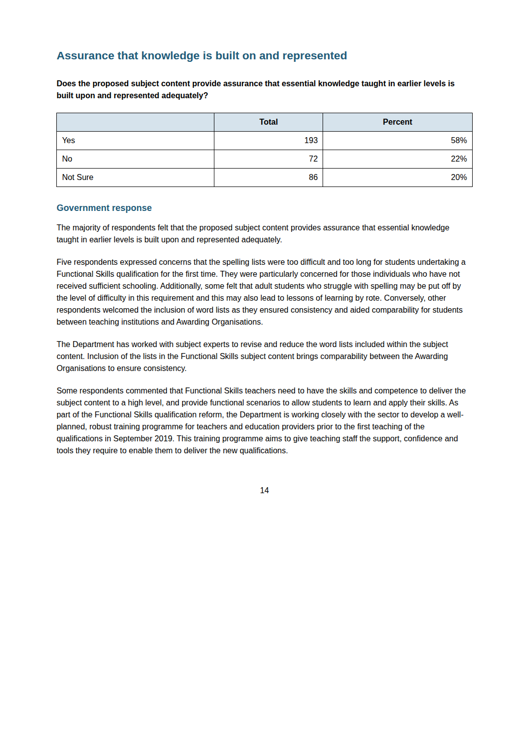Assurance that knowledge is built on and represented
Does the proposed subject content provide assurance that essential knowledge taught in earlier levels is built upon and represented adequately?
| | Total | Percent |
| --- | --- | --- |
| Yes | 193 | 58% |
| No | 72 | 22% |
| Not Sure | 86 | 20% |
Government response
The majority of respondents felt that the proposed subject content provides assurance that essential knowledge taught in earlier levels is built upon and represented adequately.
Five respondents expressed concerns that the spelling lists were too difficult and too long for students undertaking a Functional Skills qualification for the first time. They were particularly concerned for those individuals who have not received sufficient schooling. Additionally, some felt that adult students who struggle with spelling may be put off by the level of difficulty in this requirement and this may also lead to lessons of learning by rote. Conversely, other respondents welcomed the inclusion of word lists as they ensured consistency and aided comparability for students between teaching institutions and Awarding Organisations.
The Department has worked with subject experts to revise and reduce the word lists included within the subject content. Inclusion of the lists in the Functional Skills subject content brings comparability between the Awarding Organisations to ensure consistency.
Some respondents commented that Functional Skills teachers need to have the skills and competence to deliver the subject content to a high level, and provide functional scenarios to allow students to learn and apply their skills. As part of the Functional Skills qualification reform, the Department is working closely with the sector to develop a well-planned, robust training programme for teachers and education providers prior to the first teaching of the qualifications in September 2019. This training programme aims to give teaching staff the support, confidence and tools they require to enable them to deliver the new qualifications.
14